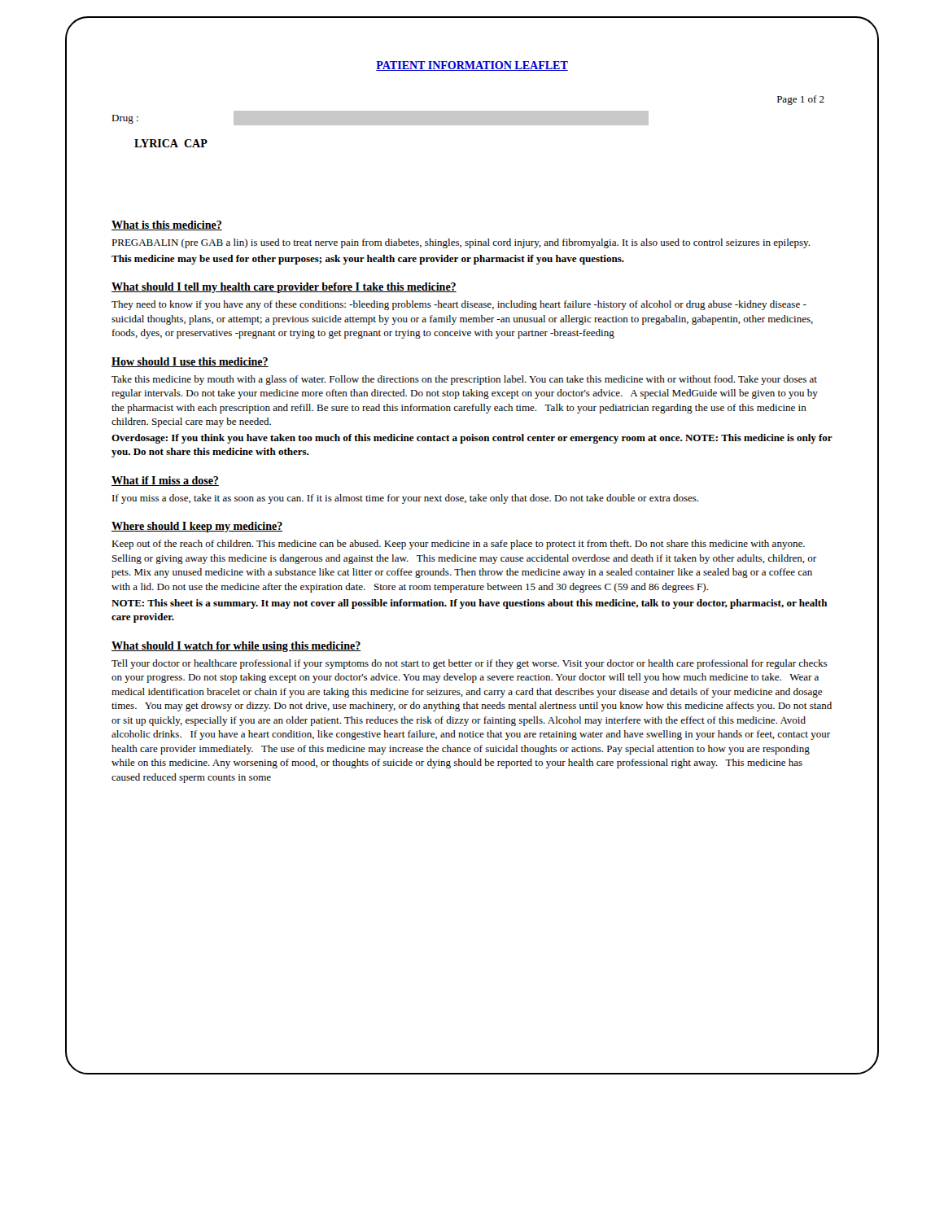PATIENT INFORMATION LEAFLET
Page 1 of 2
Drug :
LYRICA CAP
What is this medicine?
PREGABALIN (pre GAB a lin) is used to treat nerve pain from diabetes, shingles, spinal cord injury, and fibromyalgia. It is also used to control seizures in epilepsy.
This medicine may be used for other purposes; ask your health care provider or pharmacist if you have questions.
What should I tell my health care provider before I take this medicine?
They need to know if you have any of these conditions: -bleeding problems -heart disease, including heart failure -history of alcohol or drug abuse -kidney disease -suicidal thoughts, plans, or attempt; a previous suicide attempt by you or a family member -an unusual or allergic reaction to pregabalin, gabapentin, other medicines, foods, dyes, or preservatives -pregnant or trying to get pregnant or trying to conceive with your partner -breast-feeding
How should I use this medicine?
Take this medicine by mouth with a glass of water. Follow the directions on the prescription label. You can take this medicine with or without food. Take your doses at regular intervals. Do not take your medicine more often than directed. Do not stop taking except on your doctor's advice. A special MedGuide will be given to you by the pharmacist with each prescription and refill. Be sure to read this information carefully each time. Talk to your pediatrician regarding the use of this medicine in children. Special care may be needed.
Overdosage: If you think you have taken too much of this medicine contact a poison control center or emergency room at once. NOTE: This medicine is only for you. Do not share this medicine with others.
What if I miss a dose?
If you miss a dose, take it as soon as you can. If it is almost time for your next dose, take only that dose. Do not take double or extra doses.
Where should I keep my medicine?
Keep out of the reach of children. This medicine can be abused. Keep your medicine in a safe place to protect it from theft. Do not share this medicine with anyone. Selling or giving away this medicine is dangerous and against the law. This medicine may cause accidental overdose and death if it taken by other adults, children, or pets. Mix any unused medicine with a substance like cat litter or coffee grounds. Then throw the medicine away in a sealed container like a sealed bag or a coffee can with a lid. Do not use the medicine after the expiration date. Store at room temperature between 15 and 30 degrees C (59 and 86 degrees F).
NOTE: This sheet is a summary. It may not cover all possible information. If you have questions about this medicine, talk to your doctor, pharmacist, or health care provider.
What should I watch for while using this medicine?
Tell your doctor or healthcare professional if your symptoms do not start to get better or if they get worse. Visit your doctor or health care professional for regular checks on your progress. Do not stop taking except on your doctor's advice. You may develop a severe reaction. Your doctor will tell you how much medicine to take. Wear a medical identification bracelet or chain if you are taking this medicine for seizures, and carry a card that describes your disease and details of your medicine and dosage times. You may get drowsy or dizzy. Do not drive, use machinery, or do anything that needs mental alertness until you know how this medicine affects you. Do not stand or sit up quickly, especially if you are an older patient. This reduces the risk of dizzy or fainting spells. Alcohol may interfere with the effect of this medicine. Avoid alcoholic drinks. If you have a heart condition, like congestive heart failure, and notice that you are retaining water and have swelling in your hands or feet, contact your health care provider immediately. The use of this medicine may increase the chance of suicidal thoughts or actions. Pay special attention to how you are responding while on this medicine. Any worsening of mood, or thoughts of suicide or dying should be reported to your health care professional right away. This medicine has caused reduced sperm counts in some